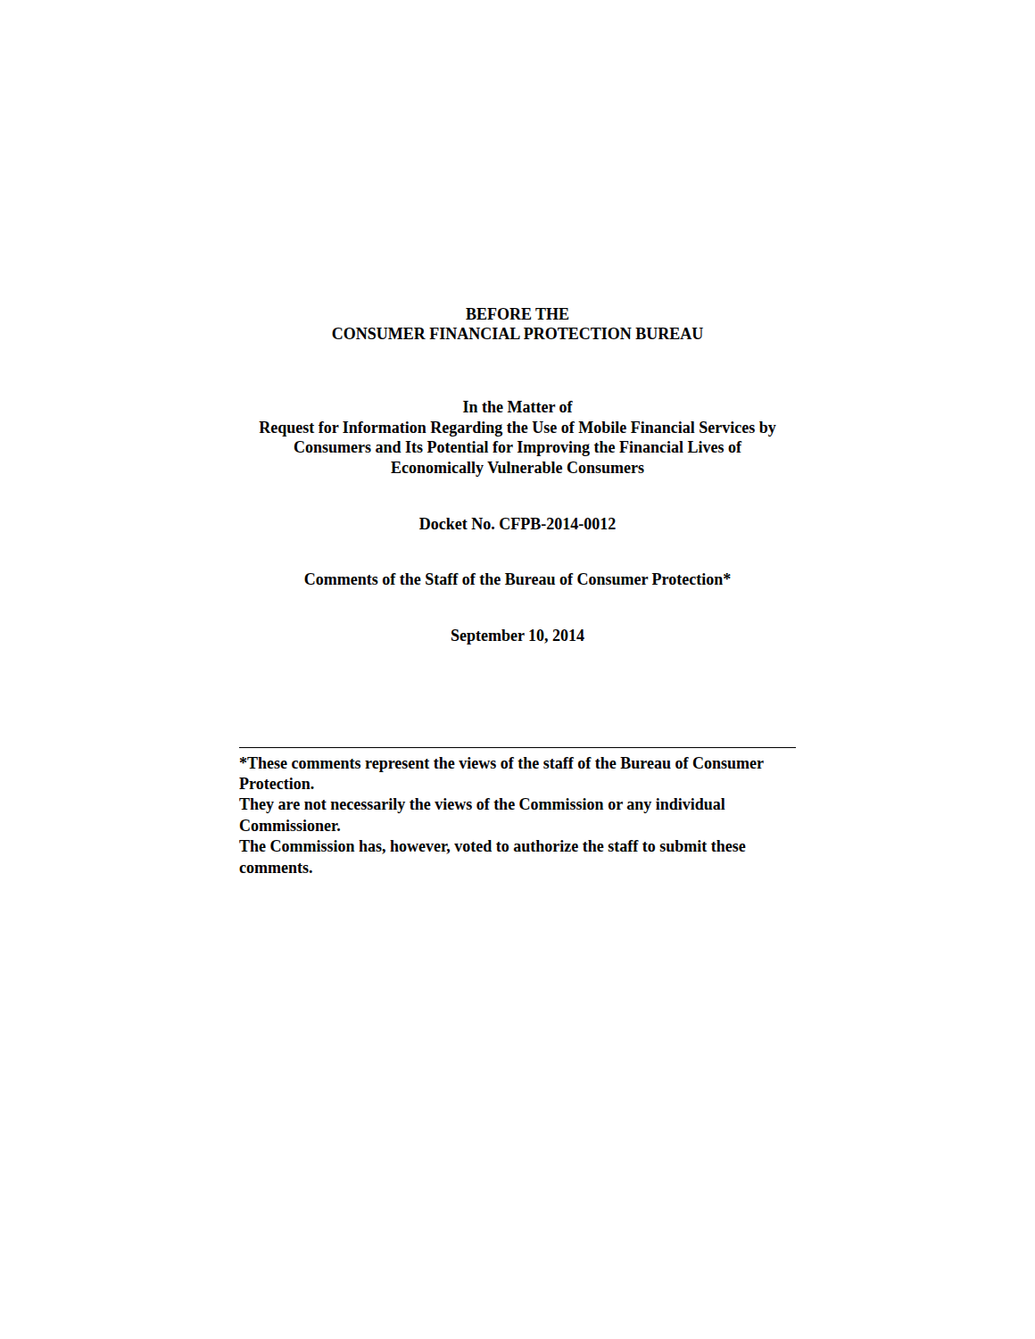BEFORE THE
CONSUMER FINANCIAL PROTECTION BUREAU
In the Matter of
Request for Information Regarding the Use of Mobile Financial Services by Consumers and Its Potential for Improving the Financial Lives of Economically Vulnerable Consumers
Docket No. CFPB-2014-0012
Comments of the Staff of the Bureau of Consumer Protection*
September 10, 2014
*These comments represent the views of the staff of the Bureau of Consumer Protection.
They are not necessarily the views of the Commission or any individual Commissioner.
The Commission has, however, voted to authorize the staff to submit these comments.